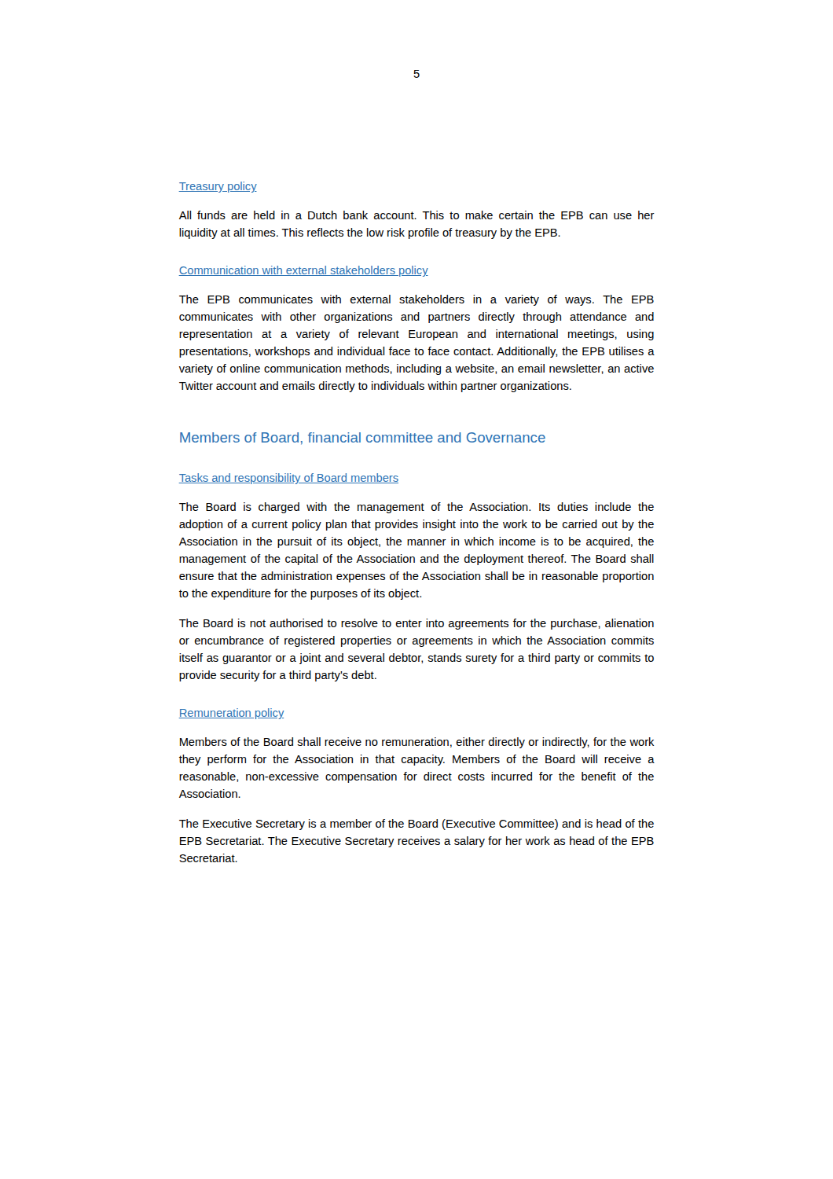5
Treasury policy
All funds are held in a Dutch bank account. This to make certain the EPB can use her liquidity at all times. This reflects the low risk profile of treasury by the EPB.
Communication with external stakeholders policy
The EPB communicates with external stakeholders in a variety of ways. The EPB communicates with other organizations and partners directly through attendance and representation at a variety of relevant European and international meetings, using presentations, workshops and individual face to face contact. Additionally, the EPB utilises a variety of online communication methods, including a website, an email newsletter, an active Twitter account and emails directly to individuals within partner organizations.
Members of Board, financial committee and Governance
Tasks and responsibility of Board members
The Board is charged with the management of the Association. Its duties include the adoption of a current policy plan that provides insight into the work to be carried out by the Association in the pursuit of its object, the manner in which income is to be acquired, the management of the capital of the Association and the deployment thereof. The Board shall ensure that the administration expenses of the Association shall be in reasonable proportion to the expenditure for the purposes of its object.
The Board is not authorised to resolve to enter into agreements for the purchase, alienation or encumbrance of registered properties or agreements in which the Association commits itself as guarantor or a joint and several debtor, stands surety for a third party or commits to provide security for a third party's debt.
Remuneration policy
Members of the Board shall receive no remuneration, either directly or indirectly, for the work they perform for the Association in that capacity. Members of the Board will receive a reasonable, non-excessive compensation for direct costs incurred for the benefit of the Association.
The Executive Secretary is a member of the Board (Executive Committee) and is head of the EPB Secretariat. The Executive Secretary receives a salary for her work as head of the EPB Secretariat.